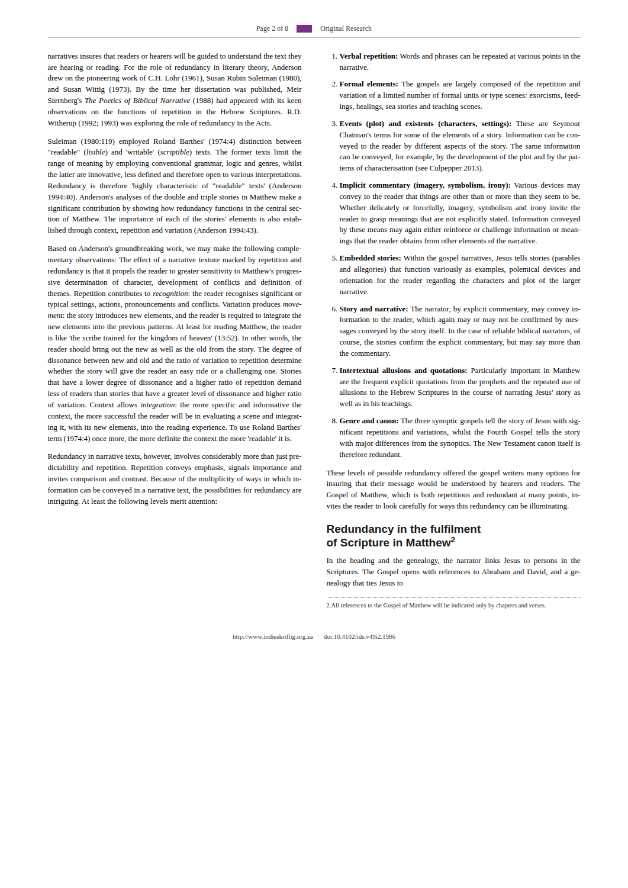Page 2 of 8 Original Research
narratives insures that readers or hearers will be guided to understand the text they are hearing or reading. For the role of redundancy in literary theory, Anderson drew on the pioneering work of C.H. Lohr (1961), Susan Rubin Suleiman (1980), and Susan Wittig (1973). By the time her dissertation was published, Meir Sternberg's The Poetics of Biblical Narrative (1988) had appeared with its keen observations on the functions of repetition in the Hebrew Scriptures. R.D. Witherup (1992; 1993) was exploring the role of redundancy in the Acts.
Suleiman (1980:119) employed Roland Barthes' (1974:4) distinction between "readable" (lisible) and 'writable' (scriptible) texts. The former texts limit the range of meaning by employing conventional grammar, logic and genres, whilst the latter are innovative, less defined and therefore open to various interpretations. Redundancy is therefore 'highly characteristic of "readable" texts' (Anderson 1994:40). Anderson's analyses of the double and triple stories in Matthew make a significant contribution by showing how redundancy functions in the central section of Matthew. The importance of each of the stories' elements is also established through context, repetition and variation (Anderson 1994:43).
Based on Anderson's groundbreaking work, we may make the following complementary observations: The effect of a narrative texture marked by repetition and redundancy is that it propels the reader to greater sensitivity to Matthew's progressive determination of character, development of conflicts and definition of themes. Repetition contributes to recognition: the reader recognises significant or typical settings, actions, pronouncements and conflicts. Variation produces movement: the story introduces new elements, and the reader is required to integrate the new elements into the previous patterns. At least for reading Matthew, the reader is like 'the scribe trained for the kingdom of heaven' (13:52). In other words, the reader should bring out the new as well as the old from the story. The degree of dissonance between new and old and the ratio of variation to repetition determine whether the story will give the reader an easy ride or a challenging one. Stories that have a lower degree of dissonance and a higher ratio of repetition demand less of readers than stories that have a greater level of dissonance and higher ratio of variation. Context allows integration: the more specific and informative the context, the more successful the reader will be in evaluating a scene and integrating it, with its new elements, into the reading experience. To use Roland Barthes' term (1974:4) once more, the more definite the context the more 'readable' it is.
Redundancy in narrative texts, however, involves considerably more than just predictability and repetition. Repetition conveys emphasis, signals importance and invites comparison and contrast. Because of the multiplicity of ways in which information can be conveyed in a narrative text, the possibilities for redundancy are intriguing. At least the following levels merit attention:
Verbal repetition: Words and phrases can be repeated at various points in the narrative.
Formal elements: The gospels are largely composed of the repetition and variation of a limited number of formal units or type scenes: exorcisms, feedings, healings, sea stories and teaching scenes.
Events (plot) and existents (characters, settings): These are Seymour Chatman's terms for some of the elements of a story. Information can be conveyed to the reader by different aspects of the story. The same information can be conveyed, for example, by the development of the plot and by the patterns of characterisation (see Culpepper 2013).
Implicit commentary (imagery, symbolism, irony): Various devices may convey to the reader that things are other than or more than they seem to be. Whether delicately or forcefully, imagery, symbolism and irony invite the reader to grasp meanings that are not explicitly stated. Information conveyed by these means may again either reinforce or challenge information or meanings that the reader obtains from other elements of the narrative.
Embedded stories: Within the gospel narratives, Jesus tells stories (parables and allegories) that function variously as examples, polemical devices and orientation for the reader regarding the characters and plot of the larger narrative.
Story and narrative: The narrator, by explicit commentary, may convey information to the reader, which again may or may not be confirmed by messages conveyed by the story itself. In the case of reliable biblical narrators, of course, the stories confirm the explicit commentary, but may say more than the commentary.
Intertextual allusions and quotations: Particularly important in Matthew are the frequent explicit quotations from the prophets and the repeated use of allusions to the Hebrew Scriptures in the course of narrating Jesus' story as well as in his teachings.
Genre and canon: The three synoptic gospels tell the story of Jesus with significant repetitions and variations, whilst the Fourth Gospel tells the story with major differences from the synoptics. The New Testament canon itself is therefore redundant.
These levels of possible redundancy offered the gospel writers many options for insuring that their message would be understood by hearers and readers. The Gospel of Matthew, which is both repetitious and redundant at many points, invites the reader to look carefully for ways this redundancy can be illuminating.
Redundancy in the fulfilment
of Scripture in Matthew2
In the heading and the genealogy, the narrator links Jesus to persons in the Scriptures. The Gospel opens with references to Abraham and David, and a genealogy that ties Jesus to
2.All references to the Gospel of Matthew will be indicated only by chapters and verses.
http://www.indieskriflig.org.za doi:10.4102/ids.v49i2.1986